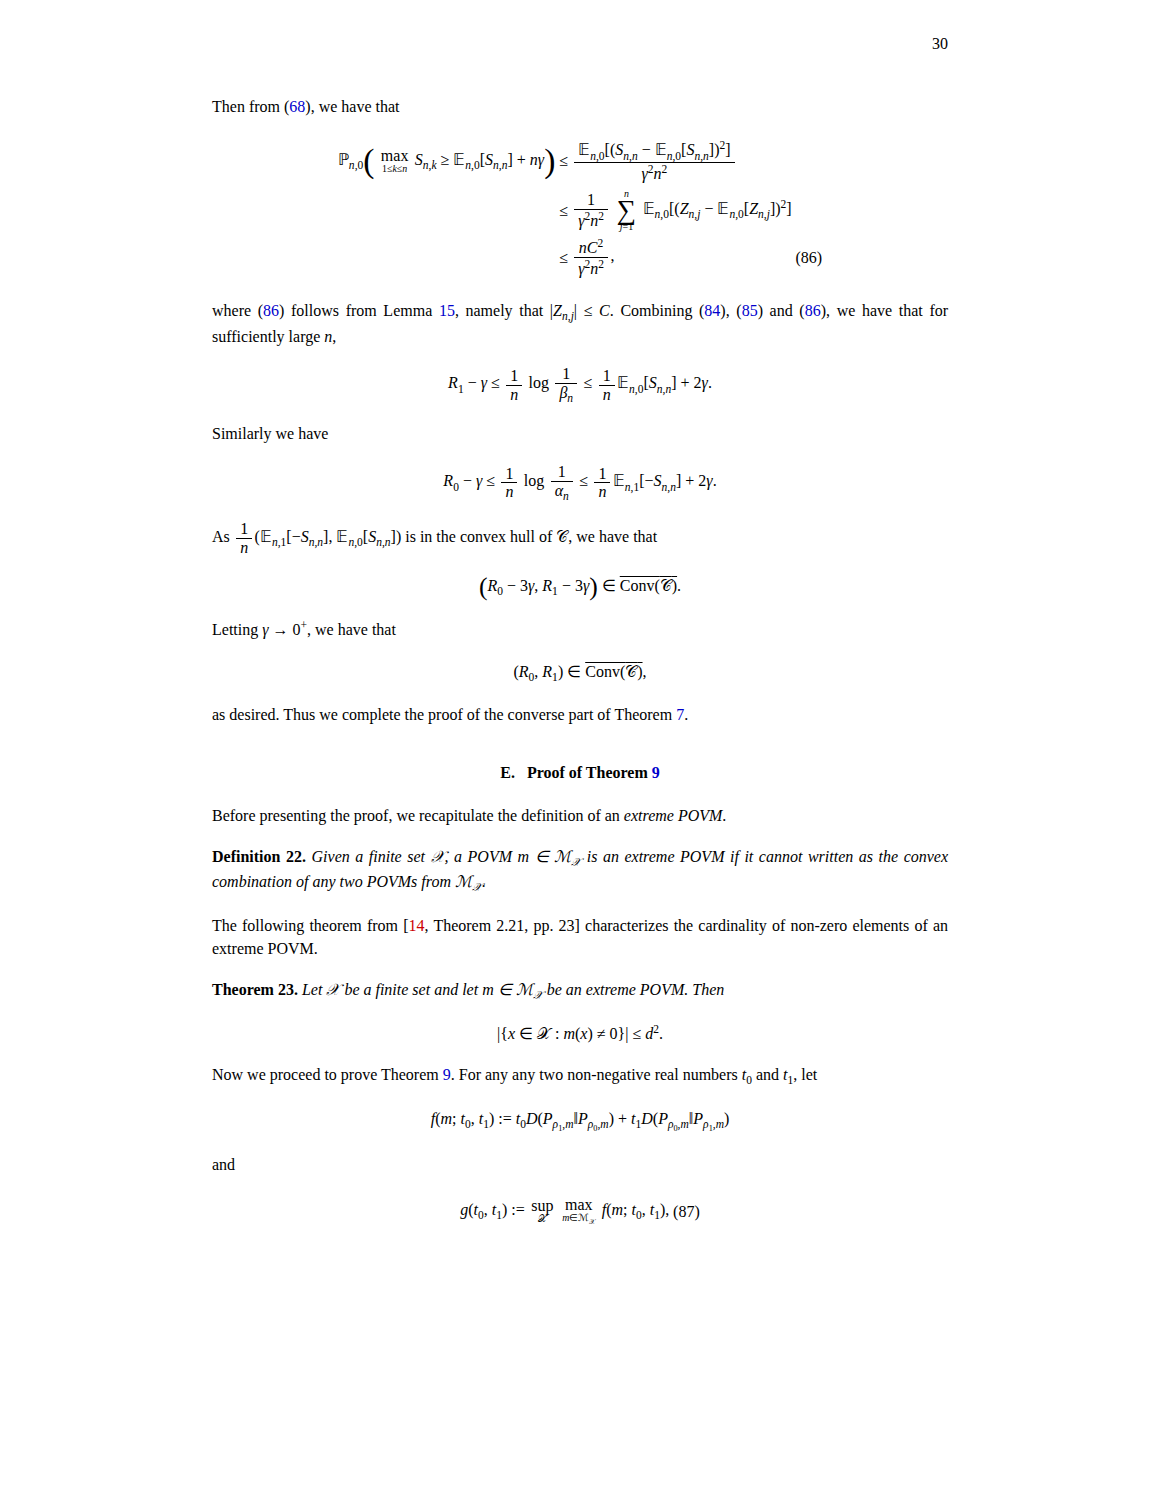30
Then from (68), we have that
| ℙ n ,0 ( max 1≤ k ≤ n S n , k ≥ 𝔼 n ,0 [ S n , n ] + nγ ) | ≤ | 𝔼 n ,0 [( S n , n − 𝔼 n ,0 [ S n , n ]) 2 ] γ 2 n 2 | |
| | ≤ | 1 γ 2 n 2 n ∑ j =1 𝔼 n ,0 [( Z n , j − 𝔼 n ,0 [ Z n , j ]) 2 ] | |
| | ≤ | nC 2 γ 2 n 2 , | (86) |
where (86) follows from Lemma 15, namely that |Zn,j| ≤ C. Combining (84), (85) and (86), we have that for sufficiently large n,
R1 − γ ≤ 1 n log 1 βn ≤ 1 n 𝔼n,0[Sn,n] + 2γ.
Similarly we have
R0 − γ ≤ 1 n log 1 αn ≤ 1 n 𝔼n,1[−Sn,n] + 2γ.
As 1 n(𝔼n,1[−Sn,n], 𝔼n,0[Sn,n]) is in the convex hull of 𝒞, we have that
(R0 − 3γ, R1 − 3γ) ∈ Conv(𝒞).
Letting γ → 0+, we have that
(R0, R1) ∈ Conv(𝒞),
as desired. Thus we complete the proof of the converse part of Theorem 7.
E. Proof of Theorem 9
Before presenting the proof, we recapitulate the definition of an extreme POVM.
Definition 22. Given a finite set 𝒳, a POVM m ∈ ℳ𝒳 is an extreme POVM if it cannot written as the convex combination of any two POVMs from ℳ𝒳.
The following theorem from [14, Theorem 2.21, pp. 23] characterizes the cardinality of non-zero elements of an extreme POVM.
Theorem 23. Let 𝒳 be a finite set and let m ∈ ℳ𝒳 be an extreme POVM. Then
|{x ∈ 𝒳 : m(x) ≠ 0}| ≤ d2.
Now we proceed to prove Theorem 9. For any any two non-negative real numbers t0 and t1, let
f(m; t0, t1) := t0D(Pρ1,m‖Pρ0,m) + t1D(Pρ0,m‖Pρ1,m)
and
| g ( t 0 , t 1 ) := sup 𝒳 max m ∈ ℳ 𝒳 f ( m ; t 0 , t 1 ), | (87) |